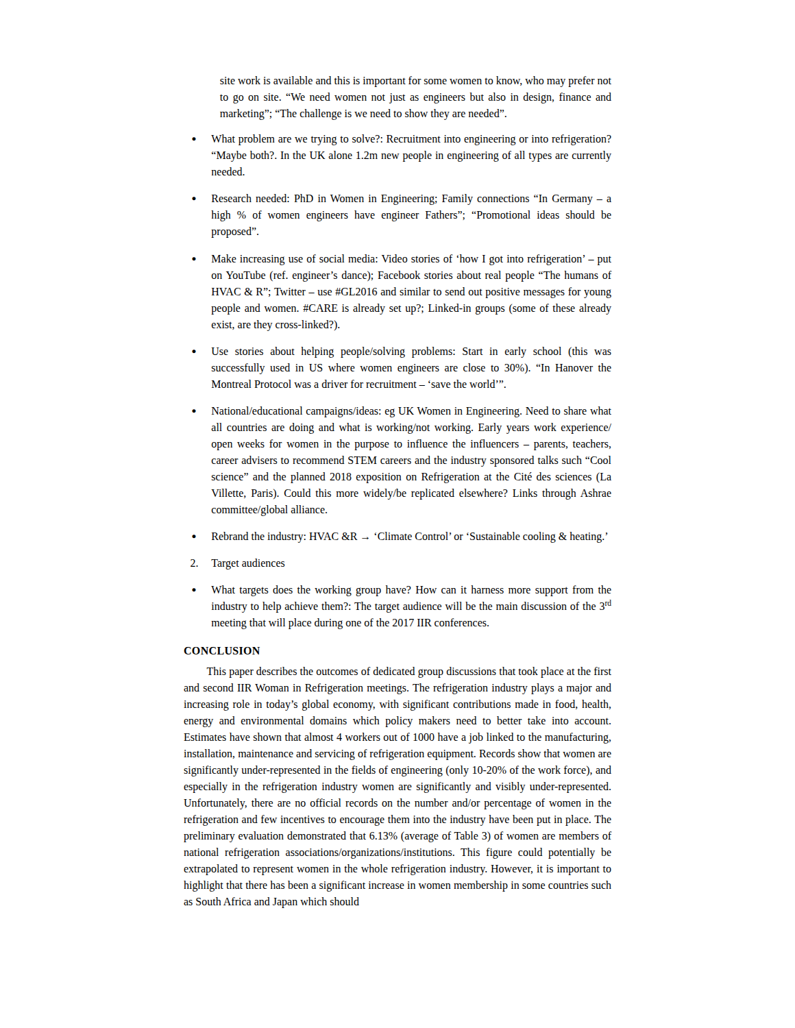site work is available and this is important for some women to know, who may prefer not to go on site. “We need women not just as engineers but also in design, finance and marketing”; “The challenge is we need to show they are needed”.
What problem are we trying to solve?: Recruitment into engineering or into refrigeration? “Maybe both?. In the UK alone 1.2m new people in engineering of all types are currently needed.
Research needed: PhD in Women in Engineering; Family connections “In Germany – a high % of women engineers have engineer Fathers”; “Promotional ideas should be proposed”.
Make increasing use of social media: Video stories of ‘how I got into refrigeration’ – put on YouTube (ref. engineer’s dance); Facebook stories about real people “The humans of HVAC & R”; Twitter – use #GL2016 and similar to send out positive messages for young people and women. #CARE is already set up?; Linked-in groups (some of these already exist, are they cross-linked?).
Use stories about helping people/solving problems: Start in early school (this was successfully used in US where women engineers are close to 30%). “In Hanover the Montreal Protocol was a driver for recruitment – ‘save the world’”.
National/educational campaigns/ideas: eg UK Women in Engineering. Need to share what all countries are doing and what is working/not working. Early years work experience/ open weeks for women in the purpose to influence the influencers – parents, teachers, career advisers to recommend STEM careers and the industry sponsored talks such “Cool science” and the planned 2018 exposition on Refrigeration at the Cité des sciences (La Villette, Paris). Could this more widely/be replicated elsewhere? Links through Ashrae committee/global alliance.
Rebrand the industry: HVAC &R → ‘Climate Control’ or ‘Sustainable cooling & heating.’
Target audiences
What targets does the working group have? How can it harness more support from the industry to help achieve them?: The target audience will be the main discussion of the 3rd meeting that will place during one of the 2017 IIR conferences.
CONCLUSION
This paper describes the outcomes of dedicated group discussions that took place at the first and second IIR Woman in Refrigeration meetings. The refrigeration industry plays a major and increasing role in today’s global economy, with significant contributions made in food, health, energy and environmental domains which policy makers need to better take into account. Estimates have shown that almost 4 workers out of 1000 have a job linked to the manufacturing, installation, maintenance and servicing of refrigeration equipment. Records show that women are significantly under-represented in the fields of engineering (only 10-20% of the work force), and especially in the refrigeration industry women are significantly and visibly under-represented. Unfortunately, there are no official records on the number and/or percentage of women in the refrigeration and few incentives to encourage them into the industry have been put in place. The preliminary evaluation demonstrated that 6.13% (average of Table 3) of women are members of national refrigeration associations/organizations/institutions. This figure could potentially be extrapolated to represent women in the whole refrigeration industry. However, it is important to highlight that there has been a significant increase in women membership in some countries such as South Africa and Japan which should